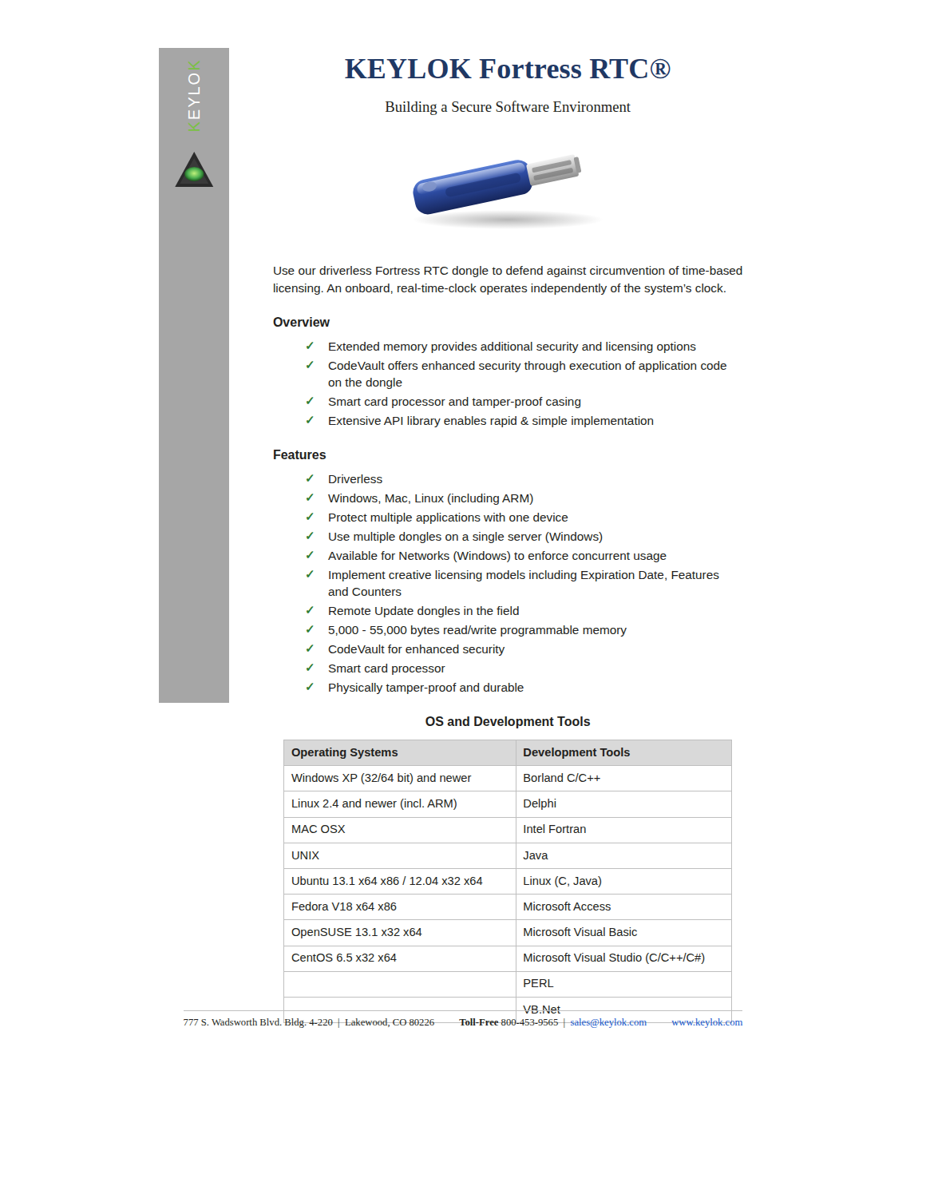KEYLOK
KEYLOK Fortress RTC®
Building a Secure Software Environment
Use our driverless Fortress RTC dongle to defend against circumvention of time-based licensing. An onboard, real-time-clock operates independently of the system’s clock.
Overview
Extended memory provides additional security and licensing options
CodeVault offers enhanced security through execution of application code on the dongle
Smart card processor and tamper-proof casing
Extensive API library enables rapid & simple implementation
Features
Driverless
Windows, Mac, Linux (including ARM)
Protect multiple applications with one device
Use multiple dongles on a single server (Windows)
Available for Networks (Windows) to enforce concurrent usage
Implement creative licensing models including Expiration Date, Features and Counters
Remote Update dongles in the field
5,000 - 55,000 bytes read/write programmable memory
CodeVault for enhanced security
Smart card processor
Physically tamper-proof and durable
OS and Development Tools
| Operating Systems | Development Tools |
| --- | --- |
| Windows XP (32/64 bit) and newer | Borland C/C++ |
| Linux 2.4 and newer (incl. ARM) | Delphi |
| MAC OSX | Intel Fortran |
| UNIX | Java |
| Ubuntu 13.1 x64 x86 / 12.04 x32 x64 | Linux (C, Java) |
| Fedora V18 x64 x86 | Microsoft Access |
| OpenSUSE 13.1 x32 x64 | Microsoft Visual Basic |
| CentOS 6.5 x32 x64 | Microsoft Visual Studio (C/C++/C#) |
| | PERL |
| | VB.Net |
777 S. Wadsworth Blvd. Bldg. 4-220 | Lakewood, CO 80226 Toll-Free 800-453-9565 | sales@keylok.com www.keylok.com